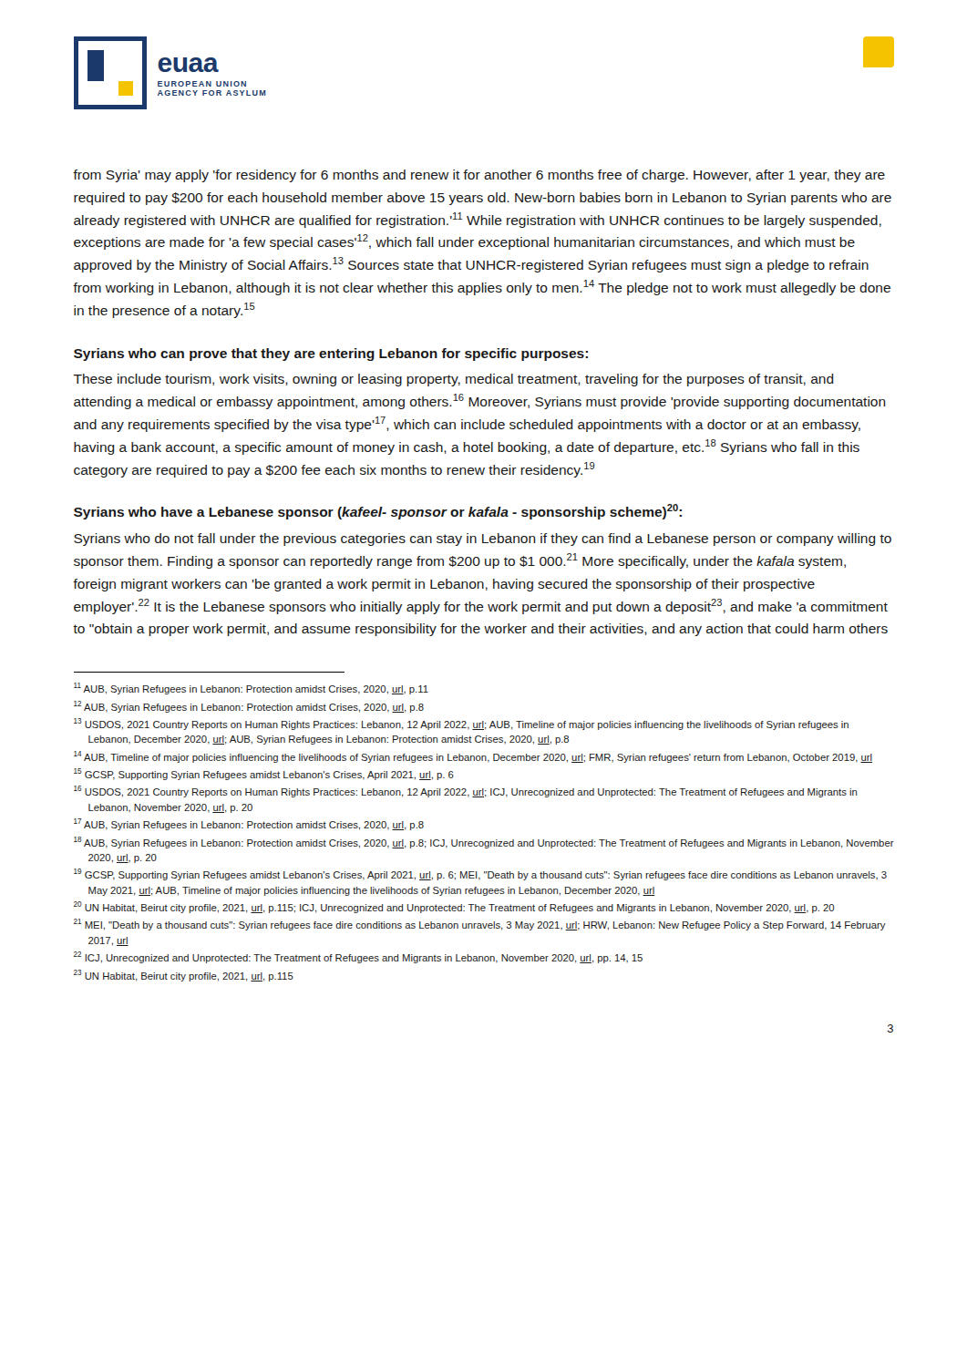euaa
European Union
Agency for Asylum
from Syria' may apply 'for residency for 6 months and renew it for another 6 months free of charge. However, after 1 year, they are required to pay $200 for each household member above 15 years old. New-born babies born in Lebanon to Syrian parents who are already registered with UNHCR are qualified for registration.'11 While registration with UNHCR continues to be largely suspended, exceptions are made for 'a few special cases'12, which fall under exceptional humanitarian circumstances, and which must be approved by the Ministry of Social Affairs.13 Sources state that UNHCR-registered Syrian refugees must sign a pledge to refrain from working in Lebanon, although it is not clear whether this applies only to men.14 The pledge not to work must allegedly be done in the presence of a notary.15
Syrians who can prove that they are entering Lebanon for specific purposes:
These include tourism, work visits, owning or leasing property, medical treatment, traveling for the purposes of transit, and attending a medical or embassy appointment, among others.16 Moreover, Syrians must provide 'provide supporting documentation and any requirements specified by the visa type'17, which can include scheduled appointments with a doctor or at an embassy, having a bank account, a specific amount of money in cash, a hotel booking, a date of departure, etc.18 Syrians who fall in this category are required to pay a $200 fee each six months to renew their residency.19
Syrians who have a Lebanese sponsor (kafeel- sponsor or kafala - sponsorship scheme)20:
Syrians who do not fall under the previous categories can stay in Lebanon if they can find a Lebanese person or company willing to sponsor them. Finding a sponsor can reportedly range from $200 up to $1 000.21 More specifically, under the kafala system, foreign migrant workers can 'be granted a work permit in Lebanon, having secured the sponsorship of their prospective employer'.22 It is the Lebanese sponsors who initially apply for the work permit and put down a deposit23, and make 'a commitment to "obtain a proper work permit, and assume responsibility for the worker and their activities, and any action that could harm others
11 AUB, Syrian Refugees in Lebanon: Protection amidst Crises, 2020, url, p.11
12 AUB, Syrian Refugees in Lebanon: Protection amidst Crises, 2020, url, p.8
13 USDOS, 2021 Country Reports on Human Rights Practices: Lebanon, 12 April 2022, url; AUB, Timeline of major policies influencing the livelihoods of Syrian refugees in Lebanon, December 2020, url; AUB, Syrian Refugees in Lebanon: Protection amidst Crises, 2020, url, p.8
14 AUB, Timeline of major policies influencing the livelihoods of Syrian refugees in Lebanon, December 2020, url; FMR, Syrian refugees' return from Lebanon, October 2019, url
15 GCSP, Supporting Syrian Refugees amidst Lebanon's Crises, April 2021, url, p. 6
16 USDOS, 2021 Country Reports on Human Rights Practices: Lebanon, 12 April 2022, url; ICJ, Unrecognized and Unprotected: The Treatment of Refugees and Migrants in Lebanon, November 2020, url, p. 20
17 AUB, Syrian Refugees in Lebanon: Protection amidst Crises, 2020, url, p.8
18 AUB, Syrian Refugees in Lebanon: Protection amidst Crises, 2020, url, p.8; ICJ, Unrecognized and Unprotected: The Treatment of Refugees and Migrants in Lebanon, November 2020, url, p. 20
19 GCSP, Supporting Syrian Refugees amidst Lebanon's Crises, April 2021, url, p. 6; MEI, "Death by a thousand cuts": Syrian refugees face dire conditions as Lebanon unravels, 3 May 2021, url; AUB, Timeline of major policies influencing the livelihoods of Syrian refugees in Lebanon, December 2020, url
20 UN Habitat, Beirut city profile, 2021, url, p.115; ICJ, Unrecognized and Unprotected: The Treatment of Refugees and Migrants in Lebanon, November 2020, url, p. 20
21 MEI, "Death by a thousand cuts": Syrian refugees face dire conditions as Lebanon unravels, 3 May 2021, url; HRW, Lebanon: New Refugee Policy a Step Forward, 14 February 2017, url
22 ICJ, Unrecognized and Unprotected: The Treatment of Refugees and Migrants in Lebanon, November 2020, url, pp. 14, 15
23 UN Habitat, Beirut city profile, 2021, url, p.115
3